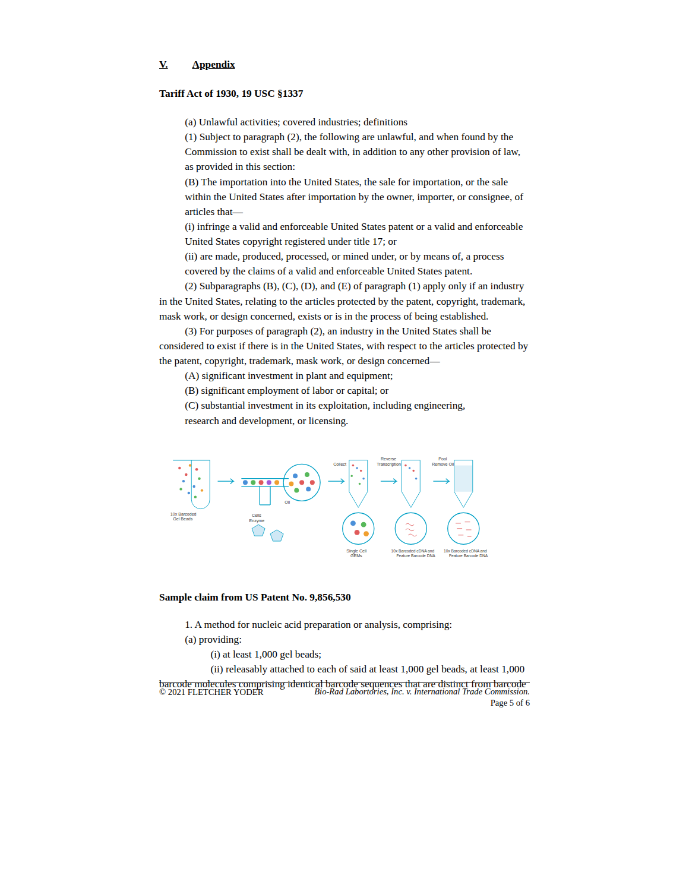V. Appendix
Tariff Act of 1930, 19 USC §1337
(a) Unlawful activities; covered industries; definitions
(1) Subject to paragraph (2), the following are unlawful, and when found by the Commission to exist shall be dealt with, in addition to any other provision of law, as provided in this section:
(B) The importation into the United States, the sale for importation, or the sale within the United States after importation by the owner, importer, or consignee, of articles that—
(i) infringe a valid and enforceable United States patent or a valid and enforceable United States copyright registered under title 17; or
(ii) are made, produced, processed, or mined under, or by means of, a process covered by the claims of a valid and enforceable United States patent.
(2) Subparagraphs (B), (C), (D), and (E) of paragraph (1) apply only if an industry
in the United States, relating to the articles protected by the patent, copyright, trademark, mask work, or design concerned, exists or is in the process of being established.
(3) For purposes of paragraph (2), an industry in the United States shall be
considered to exist if there is in the United States, with respect to the articles protected by the patent, copyright, trademark, mask work, or design concerned—
(A) significant investment in plant and equipment;
(B) significant employment of labor or capital; or
(C) substantial investment in its exploitation, including engineering,
research and development, or licensing.
Sample claim from US Patent No. 9,856,530
1. A method for nucleic acid preparation or analysis, comprising:
(a) providing:
(i) at least 1,000 gel beads;
(ii) releasably attached to each of said at least 1,000 gel beads, at least 1,000
barcode molecules comprising identical barcode sequences that are distinct from barcode
© 2021 FLETCHER YODER
Bio-Rad Labortories, Inc. v. International Trade Commission.
Page 5 of 6